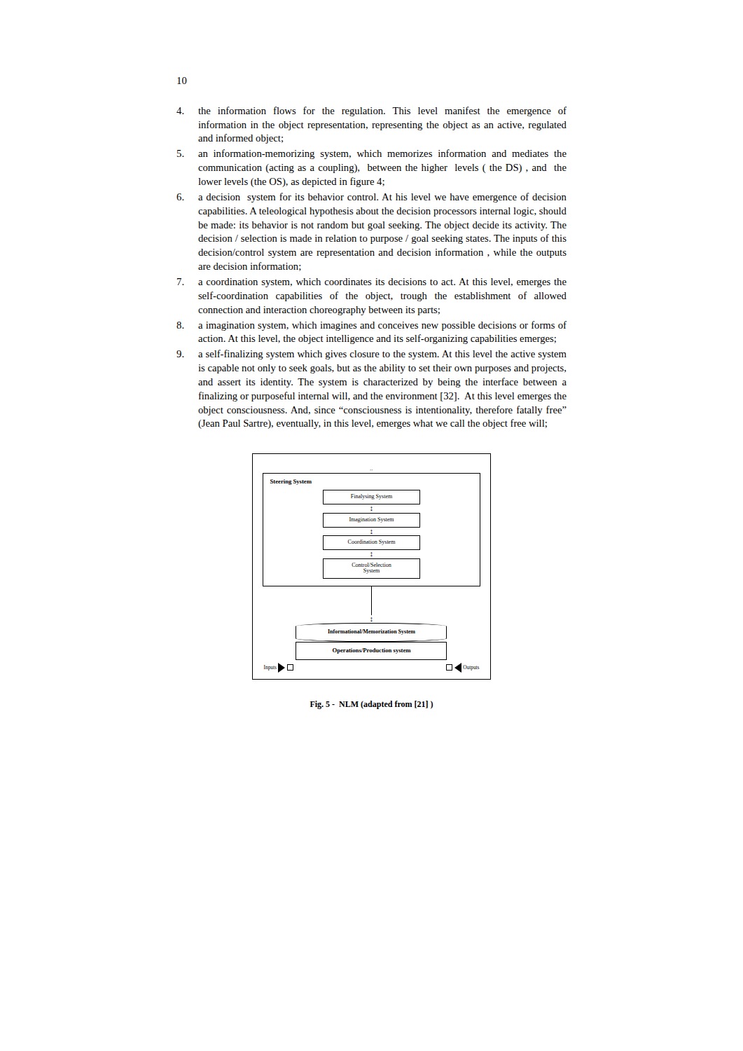10
4. the information flows for the regulation. This level manifest the emergence of information in the object representation, representing the object as an active, regulated and informed object;
5. an information-memorizing system, which memorizes information and mediates the communication (acting as a coupling), between the higher levels ( the DS) , and the lower levels (the OS), as depicted in figure 4;
6. a decision system for its behavior control. At his level we have emergence of decision capabilities. A teleological hypothesis about the decision processors internal logic, should be made: its behavior is not random but goal seeking. The object decide its activity. The decision / selection is made in relation to purpose / goal seeking states. The inputs of this decision/control system are representation and decision information , while the outputs are decision information;
7. a coordination system, which coordinates its decisions to act. At this level, emerges the self-coordination capabilities of the object, trough the establishment of allowed connection and interaction choreography between its parts;
8. a imagination system, which imagines and conceives new possible decisions or forms of action. At this level, the object intelligence and its self-organizing capabilities emerges;
9. a self-finalizing system which gives closure to the system. At this level the active system is capable not only to seek goals, but as the ability to set their own purposes and projects, and assert its identity. The system is characterized by being the interface between a finalizing or purposeful internal will, and the environment [32]. At this level emerges the object consciousness. And, since “consciousness is intentionality, therefore fatally free” (Jean Paul Sartre), eventually, in this level, emerges what we call the object free will;
,,
Steering System
Finalysing System
↕
Imagination System
↕
Coordination System
↕
Control/Selection
System
↕
Informational/Memorization System
Operations/Production system
Inputs Outputs
Fig. 5 - NLM (adapted from [21] )